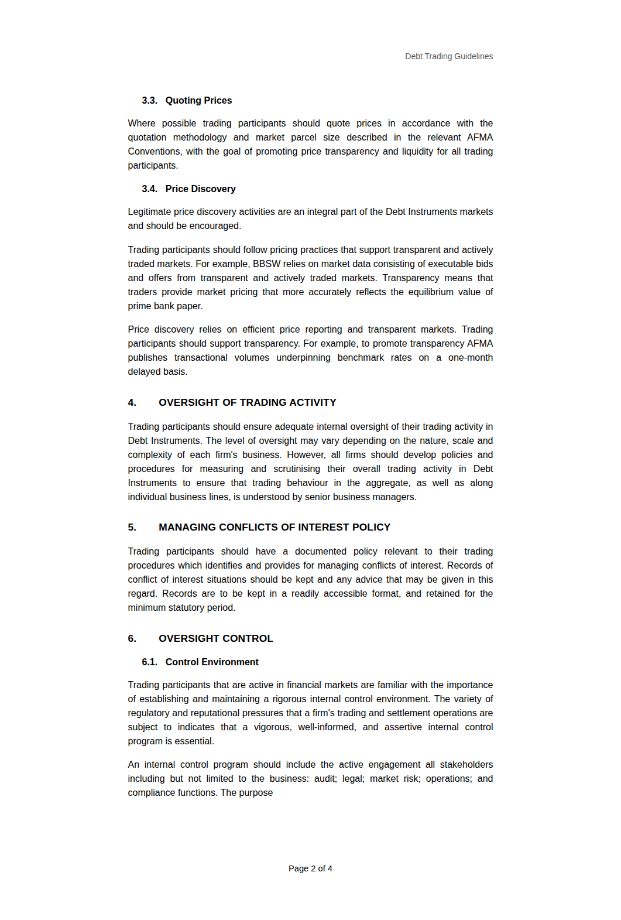Debt Trading Guidelines
3.3. Quoting Prices
Where possible trading participants should quote prices in accordance with the quotation methodology and market parcel size described in the relevant AFMA Conventions, with the goal of promoting price transparency and liquidity for all trading participants.
3.4. Price Discovery
Legitimate price discovery activities are an integral part of the Debt Instruments markets and should be encouraged.
Trading participants should follow pricing practices that support transparent and actively traded markets. For example, BBSW relies on market data consisting of executable bids and offers from transparent and actively traded markets. Transparency means that traders provide market pricing that more accurately reflects the equilibrium value of prime bank paper.
Price discovery relies on efficient price reporting and transparent markets. Trading participants should support transparency. For example, to promote transparency AFMA publishes transactional volumes underpinning benchmark rates on a one-month delayed basis.
4. OVERSIGHT OF TRADING ACTIVITY
Trading participants should ensure adequate internal oversight of their trading activity in Debt Instruments. The level of oversight may vary depending on the nature, scale and complexity of each firm's business. However, all firms should develop policies and procedures for measuring and scrutinising their overall trading activity in Debt Instruments to ensure that trading behaviour in the aggregate, as well as along individual business lines, is understood by senior business managers.
5. MANAGING CONFLICTS OF INTEREST POLICY
Trading participants should have a documented policy relevant to their trading procedures which identifies and provides for managing conflicts of interest. Records of conflict of interest situations should be kept and any advice that may be given in this regard. Records are to be kept in a readily accessible format, and retained for the minimum statutory period.
6. OVERSIGHT CONTROL
6.1. Control Environment
Trading participants that are active in financial markets are familiar with the importance of establishing and maintaining a rigorous internal control environment. The variety of regulatory and reputational pressures that a firm's trading and settlement operations are subject to indicates that a vigorous, well-informed, and assertive internal control program is essential.
An internal control program should include the active engagement all stakeholders including but not limited to the business: audit; legal; market risk; operations; and compliance functions. The purpose
Page 2 of 4